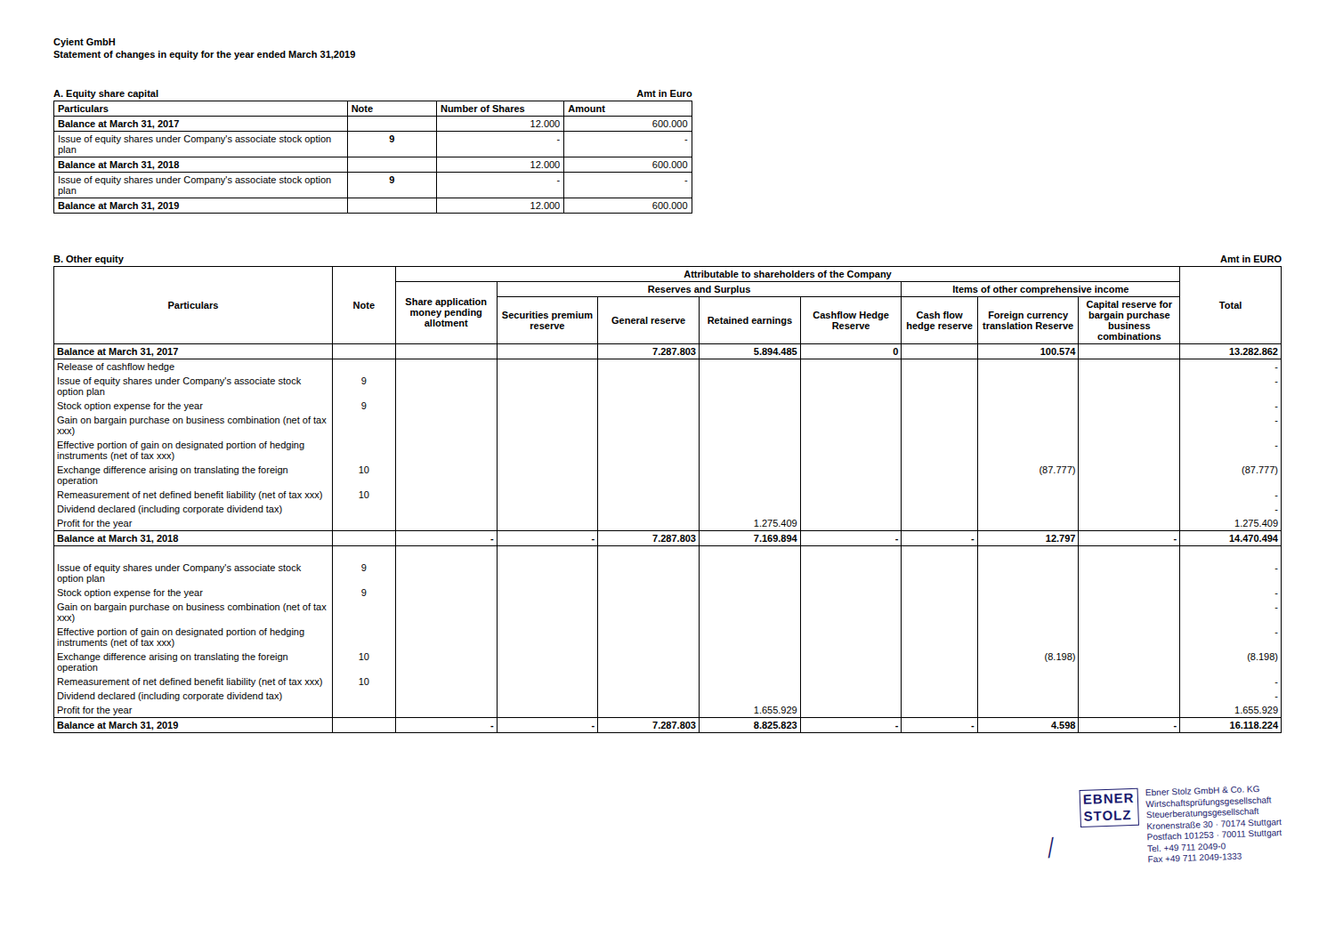Cyient GmbH
Statement of changes in equity for the year ended March 31,2019
A. Equity share capital Amt in Euro
| Particulars | Note | Number of Shares | Amount |
| --- | --- | --- | --- |
| Balance at March 31, 2017 | | 12.000 | 600.000 |
| Issue of equity shares under Company's associate stock option plan | 9 | - | - |
| Balance at March 31, 2018 | | 12.000 | 600.000 |
| Issue of equity shares under Company's associate stock option plan | 9 | - | - |
| Balance at March 31, 2019 | | 12.000 | 600.000 |
B. Other equity Amt in EURO
| Particulars | Note | Attributable to shareholders of the Company | Total |
| --- | --- | --- | --- |
| Share application money pending allotment | Reserves and Surplus | Items of other comprehensive income |
| Securities premium reserve | General reserve | Retained earnings | Cashflow Hedge Reserve | Cash flow hedge reserve | Foreign currency translation Reserve | Capital reserve for bargain purchase business combinations |
| Balance at March 31, 2017 | | | | 7.287.803 | 5.894.485 | 0 | | 100.574 | | 13.282.862 |
| Release of cashflow hedge | | | | | | | | | | - |
| Issue of equity shares under Company's associate stock option plan | 9 | | | | | | | | | - |
| Stock option expense for the year | 9 | | | | | | | | | - |
| Gain on bargain purchase on business combination (net of tax xxx) | | | | | | | | | | - |
| Effective portion of gain on designated portion of hedging instruments (net of tax xxx) | | | | | | | | | | - |
| Exchange difference arising on translating the foreign operation | 10 | | | | | | | (87.777) | | (87.777) |
| Remeasurement of net defined benefit liability (net of tax xxx) | 10 | | | | | | | | | - |
| Dividend declared (including corporate dividend tax) | | | | | | | | | | - |
| Profit for the year | | | | | 1.275.409 | | | | | 1.275.409 |
| Balance at March 31, 2018 | | - | - | 7.287.803 | 7.169.894 | - | - | 12.797 | - | 14.470.494 |
| Issue of equity shares under Company's associate stock option plan | 9 | | | | | | | | | - |
| Stock option expense for the year | 9 | | | | | | | | | - |
| Gain on bargain purchase on business combination (net of tax xxx) | | | | | | | | | | - |
| Effective portion of gain on designated portion of hedging instruments (net of tax xxx) | | | | | | | | | | - |
| Exchange difference arising on translating the foreign operation | 10 | | | | | | | (8.198) | | (8.198) |
| Remeasurement of net defined benefit liability (net of tax xxx) | 10 | | | | | | | | | - |
| Dividend declared (including corporate dividend tax) | | | | | | | | | | - |
| Profit for the year | | | | | 1.655.929 | | | | | 1.655.929 |
| Balance at March 31, 2019 | | - | - | 7.287.803 | 8.825.823 | - | - | 4.598 | - | 16.118.224 |
/   
EBNER
STOLZ Ebner Stolz GmbH & Co. KG
Wirtschaftsprüfungsgesellschaft
Steuerberatungsgesellschaft
Kronenstraße 30 · 70174 Stuttgart
Postfach 101253 · 70011 Stuttgart
Tel. +49 711 2049-0
Fax +49 711 2049-1333